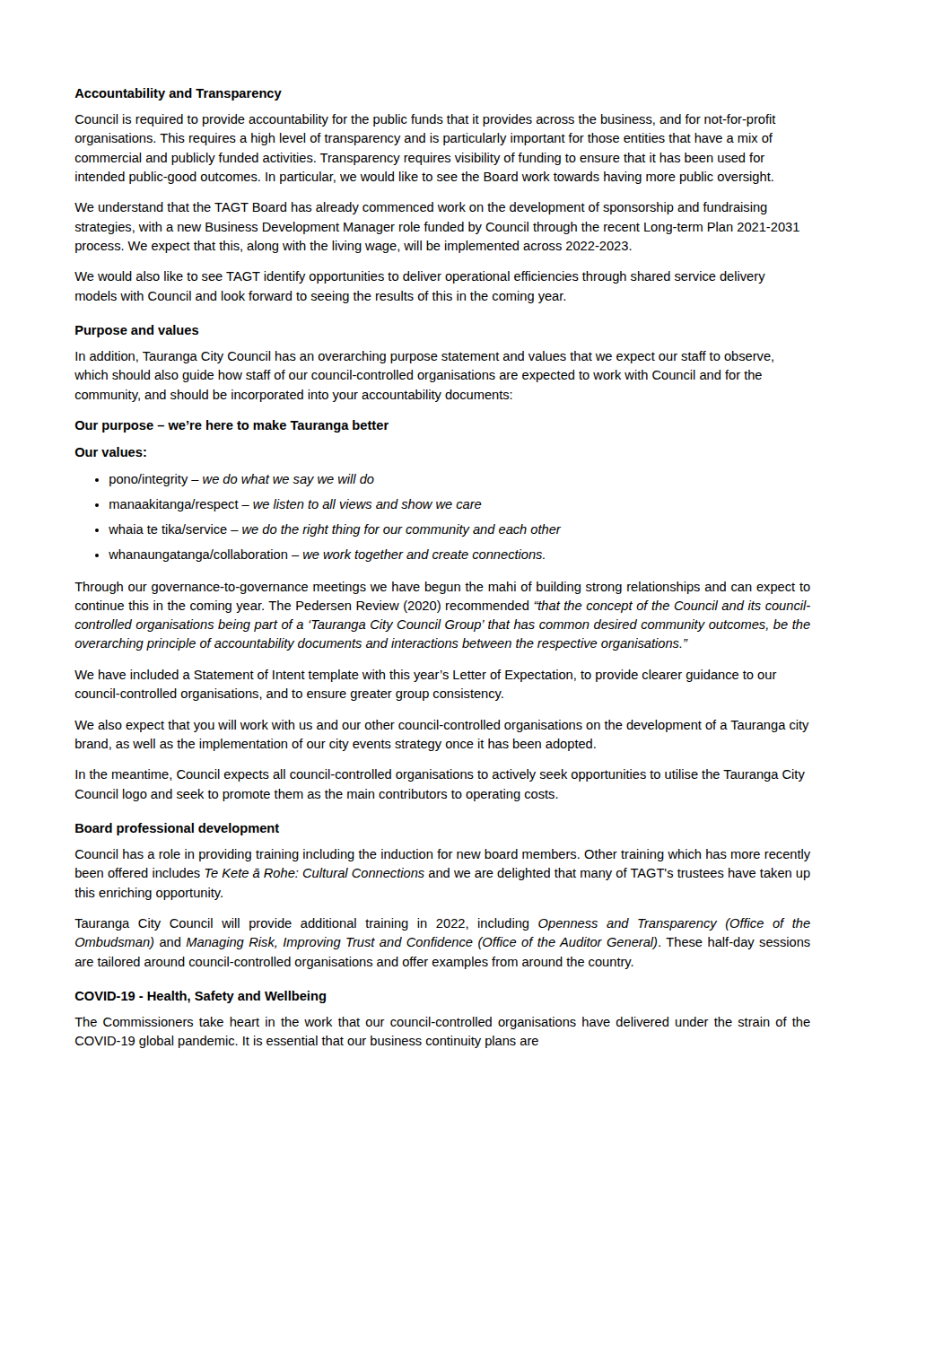Accountability and Transparency
Council is required to provide accountability for the public funds that it provides across the business, and for not-for-profit organisations. This requires a high level of transparency and is particularly important for those entities that have a mix of commercial and publicly funded activities. Transparency requires visibility of funding to ensure that it has been used for intended public-good outcomes. In particular, we would like to see the Board work towards having more public oversight.
We understand that the TAGT Board has already commenced work on the development of sponsorship and fundraising strategies, with a new Business Development Manager role funded by Council through the recent Long-term Plan 2021-2031 process. We expect that this, along with the living wage, will be implemented across 2022-2023.
We would also like to see TAGT identify opportunities to deliver operational efficiencies through shared service delivery models with Council and look forward to seeing the results of this in the coming year.
Purpose and values
In addition, Tauranga City Council has an overarching purpose statement and values that we expect our staff to observe, which should also guide how staff of our council-controlled organisations are expected to work with Council and for the community, and should be incorporated into your accountability documents:
Our purpose – we’re here to make Tauranga better
Our values:
pono/integrity – we do what we say we will do
manaakitanga/respect – we listen to all views and show we care
whaia te tika/service – we do the right thing for our community and each other
whanaungatanga/collaboration – we work together and create connections.
Through our governance-to-governance meetings we have begun the mahi of building strong relationships and can expect to continue this in the coming year. The Pedersen Review (2020) recommended “that the concept of the Council and its council-controlled organisations being part of a ‘Tauranga City Council Group’ that has common desired community outcomes, be the overarching principle of accountability documents and interactions between the respective organisations.”
We have included a Statement of Intent template with this year’s Letter of Expectation, to provide clearer guidance to our council-controlled organisations, and to ensure greater group consistency.
We also expect that you will work with us and our other council-controlled organisations on the development of a Tauranga city brand, as well as the implementation of our city events strategy once it has been adopted.
In the meantime, Council expects all council-controlled organisations to actively seek opportunities to utilise the Tauranga City Council logo and seek to promote them as the main contributors to operating costs.
Board professional development
Council has a role in providing training including the induction for new board members. Other training which has more recently been offered includes Te Kete ā Rohe: Cultural Connections and we are delighted that many of TAGT's trustees have taken up this enriching opportunity.
Tauranga City Council will provide additional training in 2022, including Openness and Transparency (Office of the Ombudsman) and Managing Risk, Improving Trust and Confidence (Office of the Auditor General). These half-day sessions are tailored around council-controlled organisations and offer examples from around the country.
COVID-19 - Health, Safety and Wellbeing
The Commissioners take heart in the work that our council-controlled organisations have delivered under the strain of the COVID-19 global pandemic. It is essential that our business continuity plans are